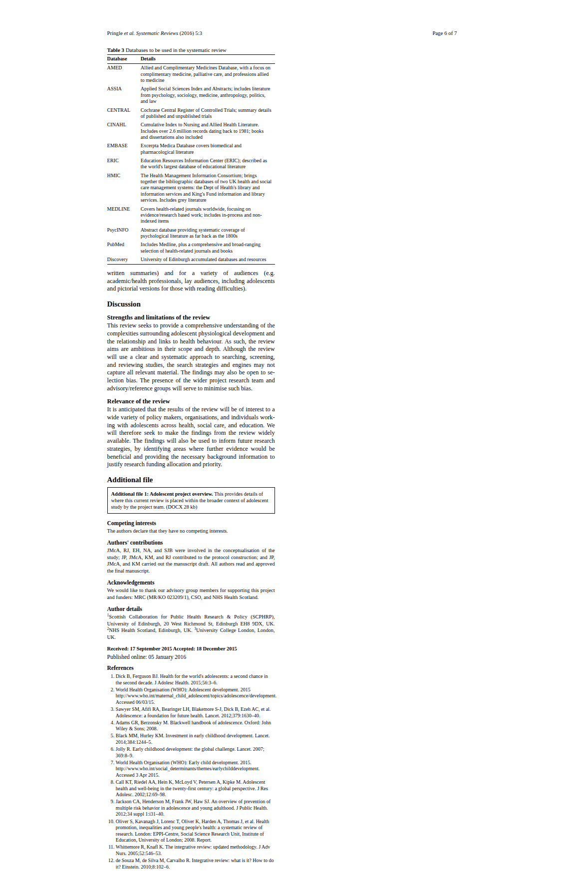Pringle et al. Systematic Reviews (2016) 5:3
Page 6 of 7
Table 3 Databases to be used in the systematic review
| Database | Details |
| --- | --- |
| AMED | Allied and Complimentary Medicines Database, with a focus on complimentary medicine, palliative care, and professions allied to medicine |
| ASSIA | Applied Social Sciences Index and Abstracts; includes literature from psychology, sociology, medicine, anthropology, politics, and law |
| CENTRAL | Cochrane Central Register of Controlled Trials; summary details of published and unpublished trials |
| CINAHL | Cumulative Index to Nursing and Allied Health Literature. Includes over 2.6 million records dating back to 1981; books and dissertations also included |
| EMBASE | Excerpta Medica Database covers biomedical and pharmacological literature |
| ERIC | Education Resources Information Center (ERIC); described as the world's largest database of educational literature |
| HMIC | The Health Management Information Consortium; brings together the bibliographic databases of two UK health and social care management systems: the Dept of Health's library and information services and King's Fund information and library services. Includes grey literature |
| MEDLINE | Covers health-related journals worldwide, focusing on evidence/research based work; includes in-process and non-indexed items |
| PsycINFO | Abstract database providing systematic coverage of psychological literature as far back as the 1800s |
| PubMed | Includes Medline, plus a comprehensive and broad-ranging selection of health-related journals and books |
| Discovery | University of Edinburgh accumulated databases and resources |
written summaries) and for a variety of audiences (e.g. academic/health professionals, lay audiences, including adolescents and pictorial versions for those with reading difficulties).
Discussion
Strengths and limitations of the review
This review seeks to provide a comprehensive understanding of the complexities surrounding adolescent physiological development and the relationship and links to health behaviour. As such, the review aims are ambitious in their scope and depth. Although the review will use a clear and systematic approach to searching, screening, and reviewing studies, the search strategies and engines may not capture all relevant material. The findings may also be open to selection bias. The presence of the wider project research team and advisory/reference groups will serve to minimise such bias.
Relevance of the review
It is anticipated that the results of the review will be of interest to a wide variety of policy makers, organisations, and individuals working with adolescents across health, social care, and education. We will therefore seek to make the findings from the review widely available. The findings will also be used to inform future research strategies, by identifying areas where further evidence would be beneficial and providing the necessary background information to justify research funding allocation and priority.
Additional file
Additional file 1: Adolescent project overview. This provides details of where this current review is placed within the broader context of adolescent study by the project team. (DOCX 28 kb)
Competing interests
The authors declare that they have no competing interests.
Authors' contributions
JMcA, RJ, EH, NA, and SJB were involved in the conceptualisation of the study; JP, JMcA, KM, and RJ contributed to the protocol construction; and JP, JMcA, and KM carried out the manuscript draft. All authors read and approved the final manuscript.
Acknowledgements
We would like to thank our advisory group members for supporting this project and funders: MRC (MR/KO 023209/1), CSO, and NHS Health Scotland.
Author details
1Scottish Collaboration for Public Health Research & Policy (SCPHRP), University of Edinburgh, 20 West Richmond St, Edinburgh EH8 9DX, UK. 2NHS Health Scotland, Edinburgh, UK. 3University College London, London, UK.
Received: 17 September 2015 Accepted: 18 December 2015
Published online: 05 January 2016
References
Dick B, Ferguson BJ. Health for the world's adolescents: a second chance in the second decade. J Adolesc Health. 2015;56:3–6.
World Health Organisation (WHO): Adolescent development. 2015 http://www.who.int/maternal_child_adolescent/topics/adolescence/development. Accessed 06/03/15.
Sawyer SM, Afifi RA, Bearinger LH, Blakemore S-J, Dick B, Ezeh AC, et al. Adolescence: a foundation for future health. Lancet. 2012;379:1630–40.
Adams GR, Berzonsky M. Blackwell handbook of adolescence. Oxford: John Wiley & Sons; 2008.
Black MM, Hurley KM. Investment in early childhood development. Lancet. 2014;384:1244–5.
Jolly R. Early childhood development: the global challenge. Lancet. 2007; 369:8–9.
World Health Organisation (WHO): Early child development. 2015. http://www.who.int/social_determinants/themes/earlychilddevelopment. Accessed 3 Apr 2015.
Call KT, Riedel AA, Hein K, McLoyd V, Petersen A, Kipke M. Adolescent health and well-being in the twenty-first century: a global perspective. J Res Adolesc. 2002;12:69–98.
Jackson CA, Henderson M, Frank JW, Haw SJ. An overview of prevention of multiple risk behavior in adolescence and young adulthood. J Public Health. 2012;34 suppl 1:i31–40.
Oliver S, Kavanagh J, Lorenc T, Oliver K, Harden A, Thomas J, et al. Health promotion, inequalities and young people's health: a systematic review of research. London: EPPI-Centre, Social Science Research Unit, Institute of Education, University of London; 2008. Report.
Whittemore R, Knafl K. The integrative review: updated methodology. J Adv Nurs. 2005;52:546–53.
de Souza M, de Silva M, Carvalho R. Integrative review: what is it? How to do it? Einstein. 2010;8:102–6.